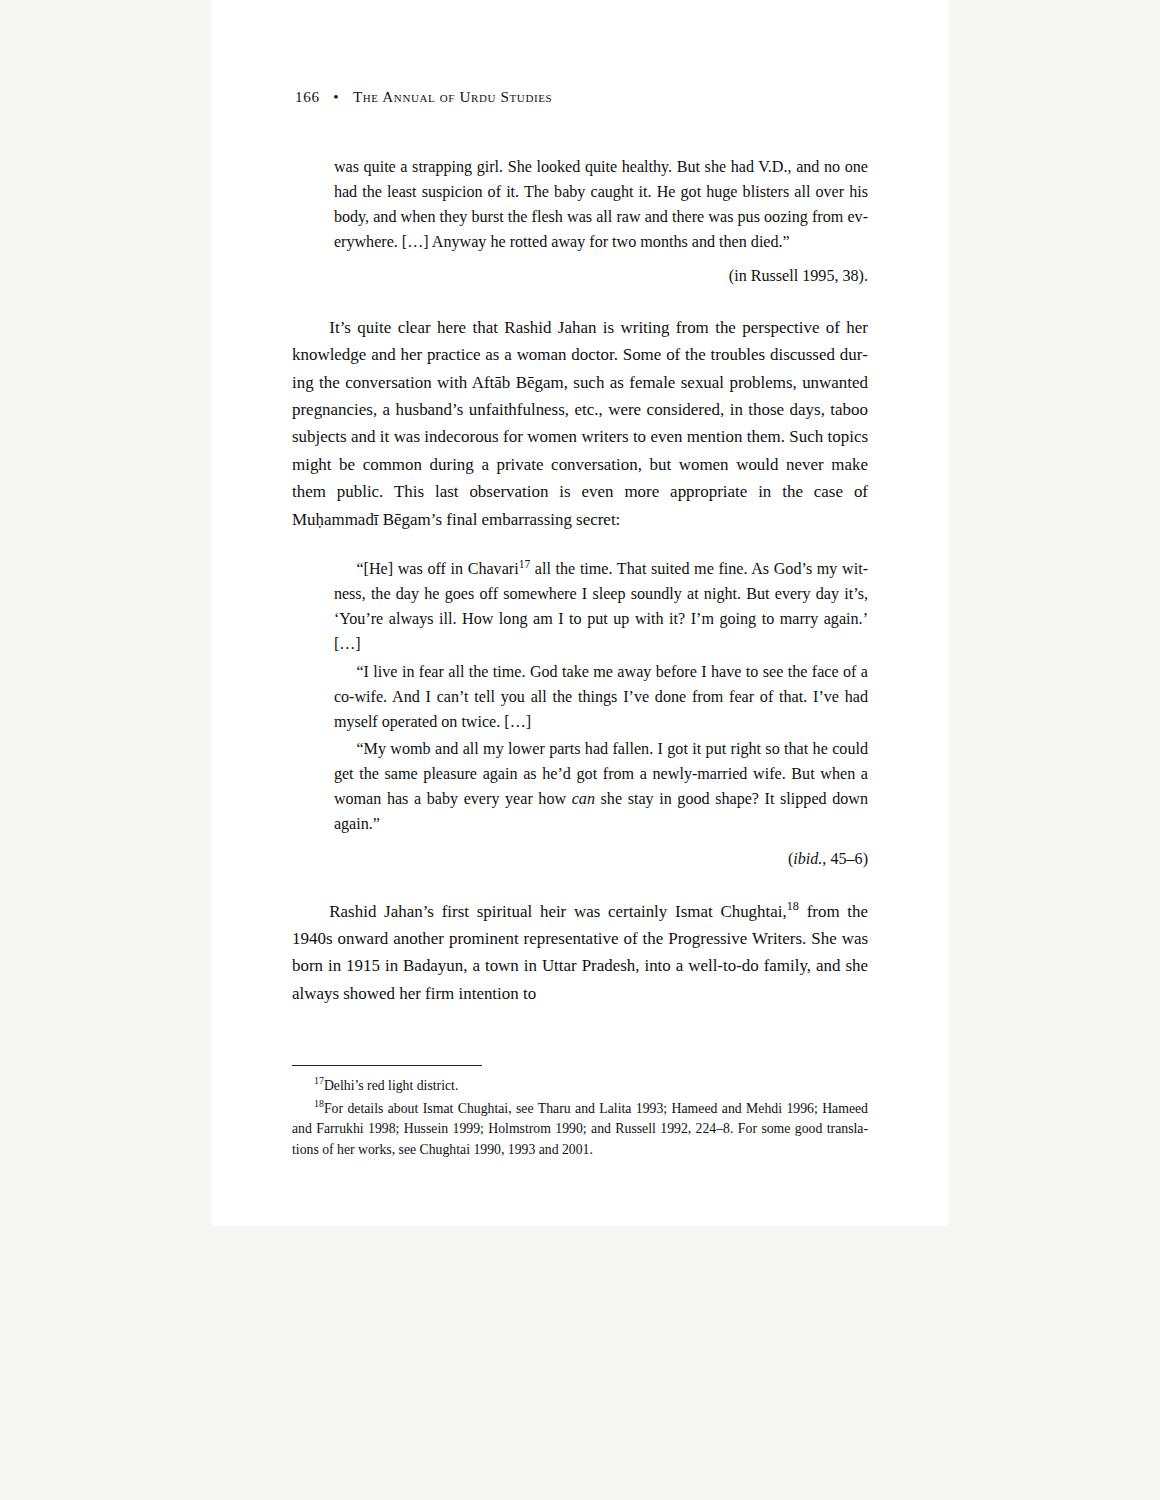166•The Annual of Urdu Studies
was quite a strapping girl. She looked quite healthy. But she had V.D., and no one had the least suspicion of it. The baby caught it. He got huge blisters all over his body, and when they burst the flesh was all raw and there was pus oozing from everywhere. […] Anyway he rotted away for two months and then died.”
(in Russell 1995, 38).
It’s quite clear here that Rashid Jahan is writing from the perspective of her knowledge and her practice as a woman doctor. Some of the troubles discussed during the conversation with Aftāb Bēgam, such as female sexual problems, unwanted pregnancies, a husband’s unfaithfulness, etc., were considered, in those days, taboo subjects and it was indecorous for women writers to even mention them. Such topics might be common during a private conversation, but women would never make them public. This last observation is even more appropriate in the case of Muḥammadī Bēgam’s final embarrassing secret:
“[He] was off in Chavari17 all the time. That suited me fine. As God’s my witness, the day he goes off somewhere I sleep soundly at night. But every day it’s, ‘You’re always ill. How long am I to put up with it? I’m going to marry again.’ […]
“I live in fear all the time. God take me away before I have to see the face of a co-wife. And I can’t tell you all the things I’ve done from fear of that. I’ve had myself operated on twice. […]
“My womb and all my lower parts had fallen. I got it put right so that he could get the same pleasure again as he’d got from a newly-married wife. But when a woman has a baby every year how can she stay in good shape? It slipped down again.”
(ibid., 45–6)
Rashid Jahan’s first spiritual heir was certainly Ismat Chughtai,18 from the 1940s onward another prominent representative of the Progressive Writers. She was born in 1915 in Badayun, a town in Uttar Pradesh, into a well-to-do family, and she always showed her firm intention to
17Delhi’s red light district.
18For details about Ismat Chughtai, see Tharu and Lalita 1993; Hameed and Mehdi 1996; Hameed and Farrukhi 1998; Hussein 1999; Holmstrom 1990; and Russell 1992, 224–8. For some good translations of her works, see Chughtai 1990, 1993 and 2001.